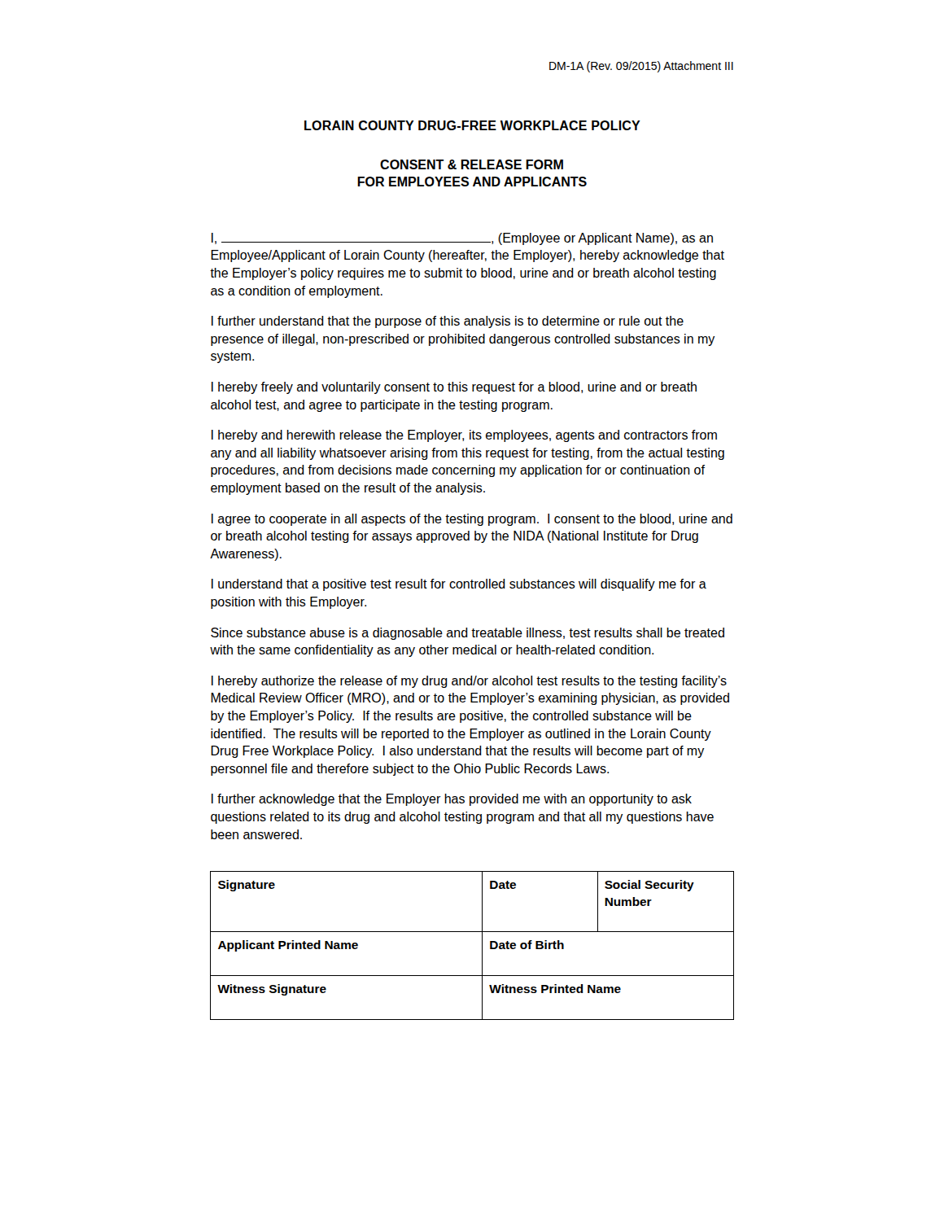DM-1A (Rev. 09/2015) Attachment III
LORAIN COUNTY DRUG-FREE WORKPLACE POLICY
CONSENT & RELEASE FORM
FOR EMPLOYEES AND APPLICANTS
I, , (Employee or Applicant Name), as an Employee/Applicant of Lorain County (hereafter, the Employer), hereby acknowledge that the Employer’s policy requires me to submit to blood, urine and or breath alcohol testing as a condition of employment.
I further understand that the purpose of this analysis is to determine or rule out the presence of illegal, non-prescribed or prohibited dangerous controlled substances in my system.
I hereby freely and voluntarily consent to this request for a blood, urine and or breath alcohol test, and agree to participate in the testing program.
I hereby and herewith release the Employer, its employees, agents and contractors from any and all liability whatsoever arising from this request for testing, from the actual testing procedures, and from decisions made concerning my application for or continuation of employment based on the result of the analysis.
I agree to cooperate in all aspects of the testing program. I consent to the blood, urine and or breath alcohol testing for assays approved by the NIDA (National Institute for Drug Awareness).
I understand that a positive test result for controlled substances will disqualify me for a position with this Employer.
Since substance abuse is a diagnosable and treatable illness, test results shall be treated with the same confidentiality as any other medical or health-related condition.
I hereby authorize the release of my drug and/or alcohol test results to the testing facility’s Medical Review Officer (MRO), and or to the Employer’s examining physician, as provided by the Employer’s Policy. If the results are positive, the controlled substance will be identified. The results will be reported to the Employer as outlined in the Lorain County Drug Free Workplace Policy. I also understand that the results will become part of my personnel file and therefore subject to the Ohio Public Records Laws.
I further acknowledge that the Employer has provided me with an opportunity to ask questions related to its drug and alcohol testing program and that all my questions have been answered.
| Signature | Date | Social Security Number |
| Applicant Printed Name | Date of Birth |
| Witness Signature | Witness Printed Name |